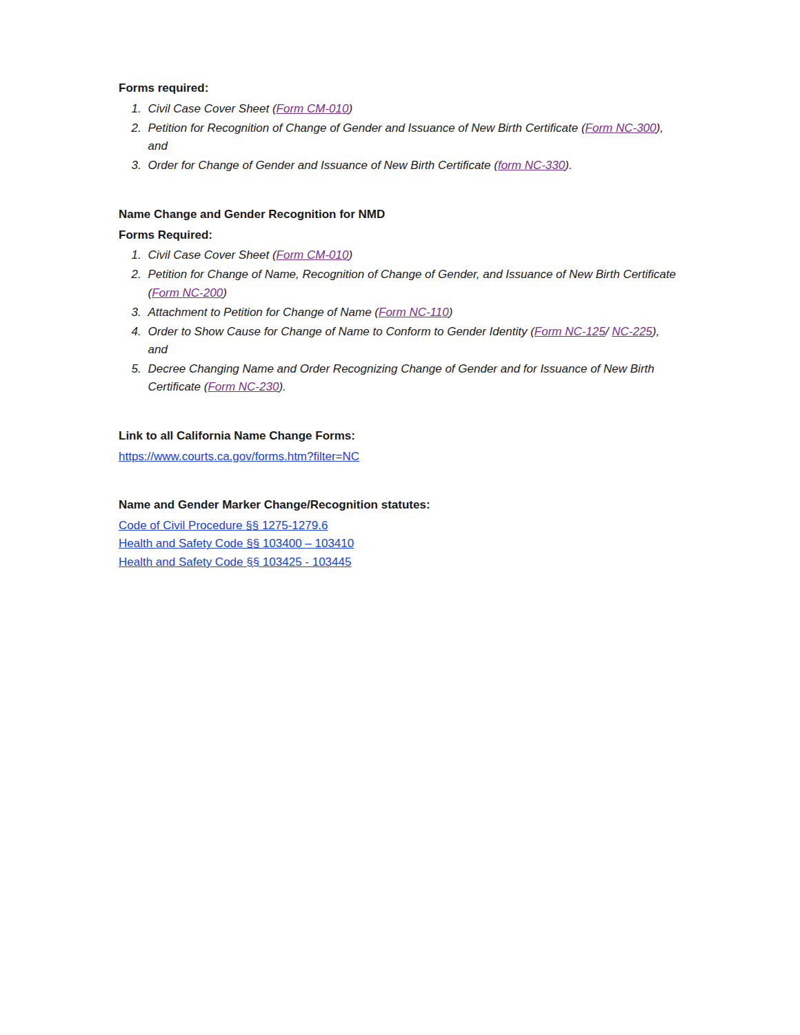Forms required:
Civil Case Cover Sheet (Form CM-010)
Petition for Recognition of Change of Gender and Issuance of New Birth Certificate (Form NC-300), and
Order for Change of Gender and Issuance of New Birth Certificate (form NC-330).
Name Change and Gender Recognition for NMD
Forms Required:
Civil Case Cover Sheet (Form CM-010)
Petition for Change of Name, Recognition of Change of Gender, and Issuance of New Birth Certificate (Form NC-200)
Attachment to Petition for Change of Name (Form NC-110)
Order to Show Cause for Change of Name to Conform to Gender Identity (Form NC-125/ NC-225), and
Decree Changing Name and Order Recognizing Change of Gender and for Issuance of New Birth Certificate (Form NC-230).
Link to all California Name Change Forms:
https://www.courts.ca.gov/forms.htm?filter=NC
Name and Gender Marker Change/Recognition statutes:
Code of Civil Procedure §§ 1275-1279.6
Health and Safety Code §§ 103400 – 103410
Health and Safety Code §§ 103425 - 103445